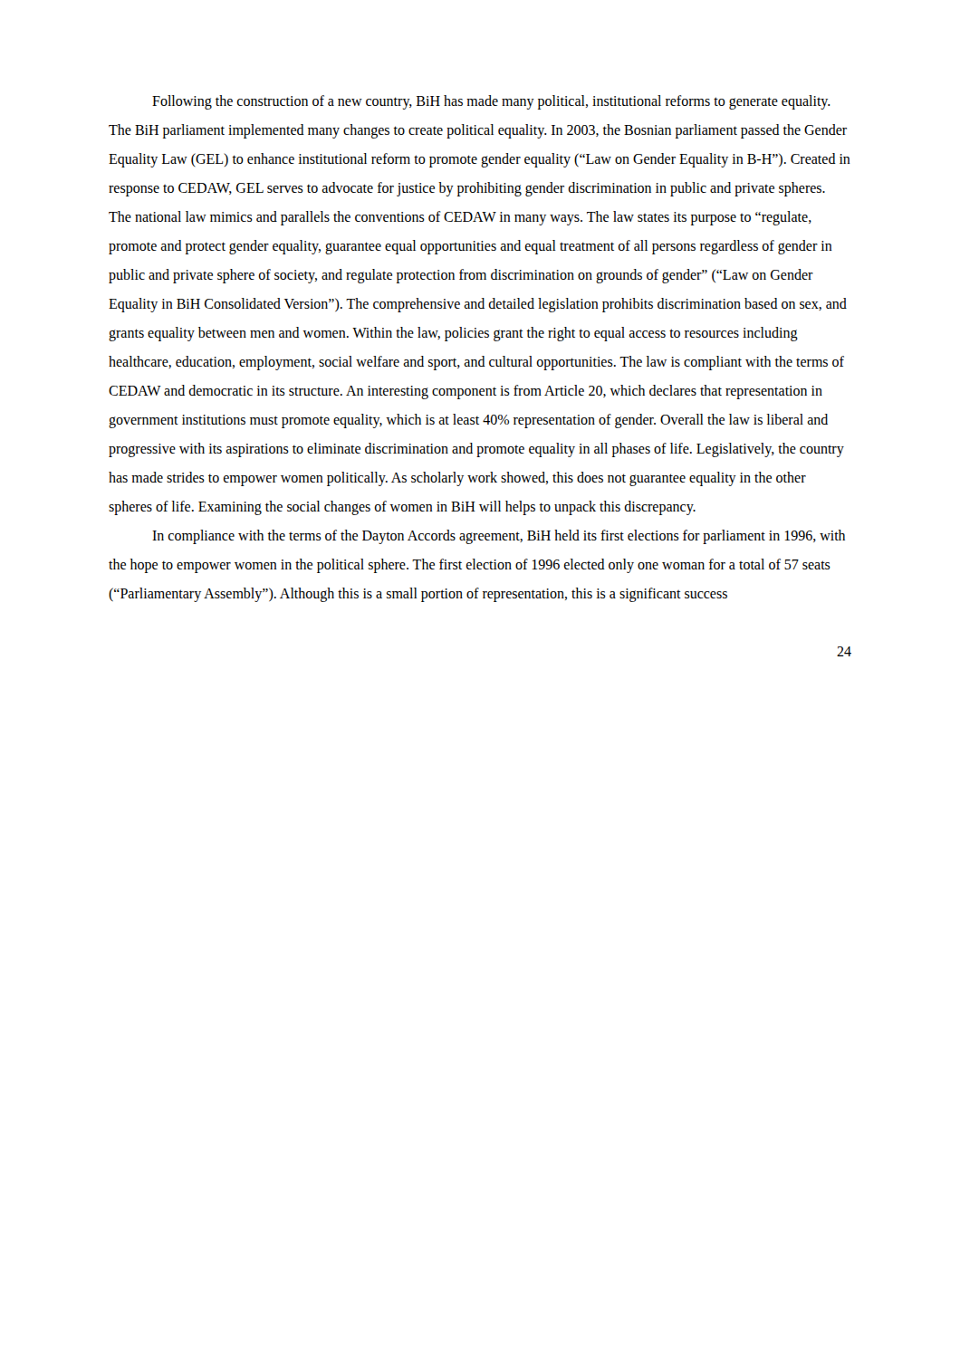Following the construction of a new country, BiH has made many political, institutional reforms to generate equality. The BiH parliament implemented many changes to create political equality. In 2003, the Bosnian parliament passed the Gender Equality Law (GEL) to enhance institutional reform to promote gender equality (“Law on Gender Equality in B-H”). Created in response to CEDAW, GEL serves to advocate for justice by prohibiting gender discrimination in public and private spheres. The national law mimics and parallels the conventions of CEDAW in many ways. The law states its purpose to “regulate, promote and protect gender equality, guarantee equal opportunities and equal treatment of all persons regardless of gender in public and private sphere of society, and regulate protection from discrimination on grounds of gender” (“Law on Gender Equality in BiH Consolidated Version”). The comprehensive and detailed legislation prohibits discrimination based on sex, and grants equality between men and women. Within the law, policies grant the right to equal access to resources including healthcare, education, employment, social welfare and sport, and cultural opportunities. The law is compliant with the terms of CEDAW and democratic in its structure. An interesting component is from Article 20, which declares that representation in government institutions must promote equality, which is at least 40% representation of gender. Overall the law is liberal and progressive with its aspirations to eliminate discrimination and promote equality in all phases of life. Legislatively, the country has made strides to empower women politically. As scholarly work showed, this does not guarantee equality in the other spheres of life. Examining the social changes of women in BiH will helps to unpack this discrepancy.
In compliance with the terms of the Dayton Accords agreement, BiH held its first elections for parliament in 1996, with the hope to empower women in the political sphere. The first election of 1996 elected only one woman for a total of 57 seats (“Parliamentary Assembly”). Although this is a small portion of representation, this is a significant success
24